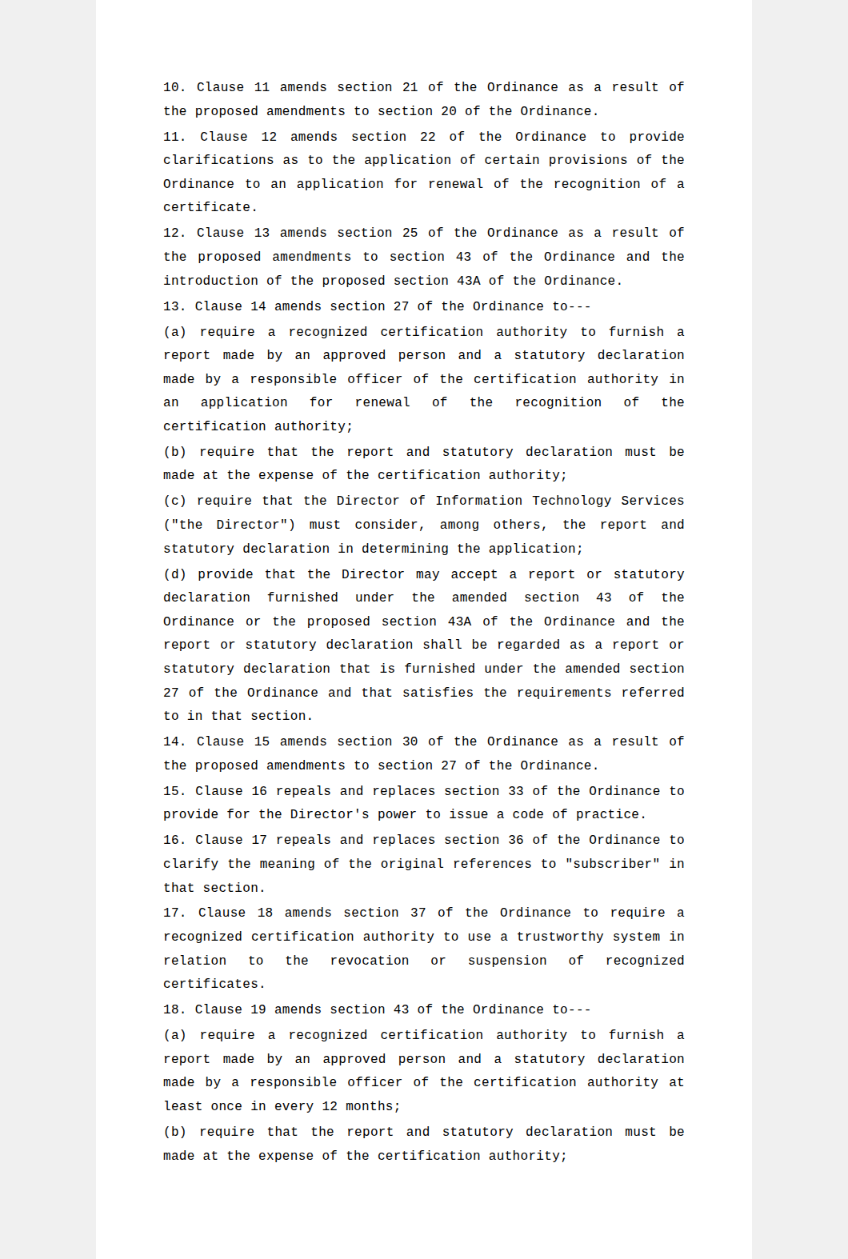10. Clause 11 amends section 21 of the Ordinance as a result of the proposed amendments to section 20 of the Ordinance.
11. Clause 12 amends section 22 of the Ordinance to provide clarifications as to the application of certain provisions of the Ordinance to an application for renewal of the recognition of a certificate.
12. Clause 13 amends section 25 of the Ordinance as a result of the proposed amendments to section 43 of the Ordinance and the introduction of the proposed section 43A of the Ordinance.
13. Clause 14 amends section 27 of the Ordinance to---
(a) require a recognized certification authority to furnish a report made by an approved person and a statutory declaration made by a responsible officer of the certification authority in an application for renewal of the recognition of the certification authority;
(b) require that the report and statutory declaration must be made at the expense of the certification authority;
(c) require that the Director of Information Technology Services ("the Director") must consider, among others, the report and statutory declaration in determining the application;
(d) provide that the Director may accept a report or statutory declaration furnished under the amended section 43 of the Ordinance or the proposed section 43A of the Ordinance and the report or statutory declaration shall be regarded as a report or statutory declaration that is furnished under the amended section 27 of the Ordinance and that satisfies the requirements referred to in that section.
14. Clause 15 amends section 30 of the Ordinance as a result of the proposed amendments to section 27 of the Ordinance.
15. Clause 16 repeals and replaces section 33 of the Ordinance to provide for the Director's power to issue a code of practice.
16. Clause 17 repeals and replaces section 36 of the Ordinance to clarify the meaning of the original references to "subscriber" in that section.
17. Clause 18 amends section 37 of the Ordinance to require a recognized certification authority to use a trustworthy system in relation to the revocation or suspension of recognized certificates.
18. Clause 19 amends section 43 of the Ordinance to---
(a) require a recognized certification authority to furnish a report made by an approved person and a statutory declaration made by a responsible officer of the certification authority at least once in every 12 months;
(b) require that the report and statutory declaration must be made at the expense of the certification authority;